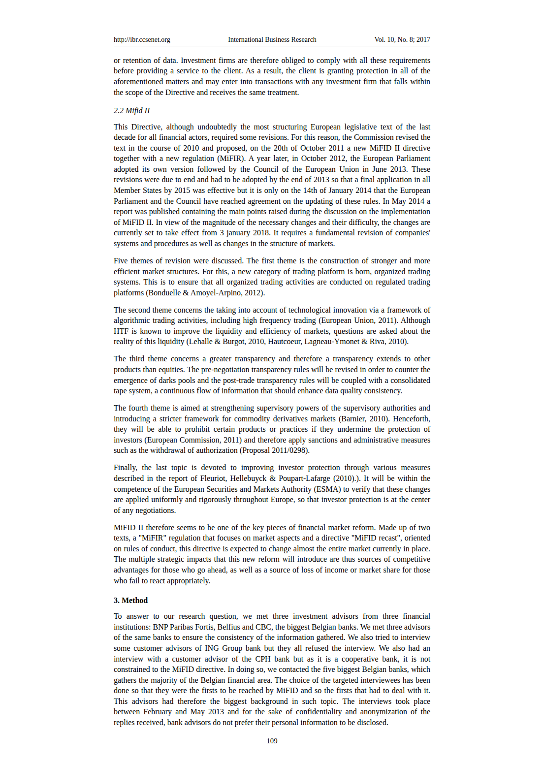http://ibr.ccsenet.org International Business Research Vol. 10, No. 8; 2017
or retention of data. Investment firms are therefore obliged to comply with all these requirements before providing a service to the client. As a result, the client is granting protection in all of the aforementioned matters and may enter into transactions with any investment firm that falls within the scope of the Directive and receives the same treatment.
2.2 Mifid II
This Directive, although undoubtedly the most structuring European legislative text of the last decade for all financial actors, required some revisions. For this reason, the Commission revised the text in the course of 2010 and proposed, on the 20th of October 2011 a new MiFID II directive together with a new regulation (MiFIR). A year later, in October 2012, the European Parliament adopted its own version followed by the Council of the European Union in June 2013. These revisions were due to end and had to be adopted by the end of 2013 so that a final application in all Member States by 2015 was effective but it is only on the 14th of January 2014 that the European Parliament and the Council have reached agreement on the updating of these rules. In May 2014 a report was published containing the main points raised during the discussion on the implementation of MiFID II. In view of the magnitude of the necessary changes and their difficulty, the changes are currently set to take effect from 3 january 2018. It requires a fundamental revision of companies' systems and procedures as well as changes in the structure of markets.
Five themes of revision were discussed. The first theme is the construction of stronger and more efficient market structures. For this, a new category of trading platform is born, organized trading systems. This is to ensure that all organized trading activities are conducted on regulated trading platforms (Bonduelle & Amoyel-Arpino, 2012).
The second theme concerns the taking into account of technological innovation via a framework of algorithmic trading activities, including high frequency trading (European Union, 2011). Although HTF is known to improve the liquidity and efficiency of markets, questions are asked about the reality of this liquidity (Lehalle & Burgot, 2010, Hautcoeur, Lagneau-Ymonet & Riva, 2010).
The third theme concerns a greater transparency and therefore a transparency extends to other products than equities. The pre-negotiation transparency rules will be revised in order to counter the emergence of darks pools and the post-trade transparency rules will be coupled with a consolidated tape system, a continuous flow of information that should enhance data quality consistency.
The fourth theme is aimed at strengthening supervisory powers of the supervisory authorities and introducing a stricter framework for commodity derivatives markets (Barnier, 2010). Henceforth, they will be able to prohibit certain products or practices if they undermine the protection of investors (European Commission, 2011) and therefore apply sanctions and administrative measures such as the withdrawal of authorization (Proposal 2011/0298).
Finally, the last topic is devoted to improving investor protection through various measures described in the report of Fleuriot, Hellebuyck & Poupart-Lafarge (2010).). It will be within the competence of the European Securities and Markets Authority (ESMA) to verify that these changes are applied uniformly and rigorously throughout Europe, so that investor protection is at the center of any negotiations.
MiFID II therefore seems to be one of the key pieces of financial market reform. Made up of two texts, a "MiFIR" regulation that focuses on market aspects and a directive "MiFID recast", oriented on rules of conduct, this directive is expected to change almost the entire market currently in place. The multiple strategic impacts that this new reform will introduce are thus sources of competitive advantages for those who go ahead, as well as a source of loss of income or market share for those who fail to react appropriately.
3. Method
To answer to our research question, we met three investment advisors from three financial institutions: BNP Paribas Fortis, Belfius and CBC, the biggest Belgian banks. We met three advisors of the same banks to ensure the consistency of the information gathered. We also tried to interview some customer advisors of ING Group bank but they all refused the interview. We also had an interview with a customer advisor of the CPH bank but as it is a cooperative bank, it is not constrained to the MiFID directive. In doing so, we contacted the five biggest Belgian banks, which gathers the majority of the Belgian financial area. The choice of the targeted interviewees has been done so that they were the firsts to be reached by MiFID and so the firsts that had to deal with it. This advisors had therefore the biggest background in such topic. The interviews took place between February and May 2013 and for the sake of confidentiality and anonymization of the replies received, bank advisors do not prefer their personal information to be disclosed.
109